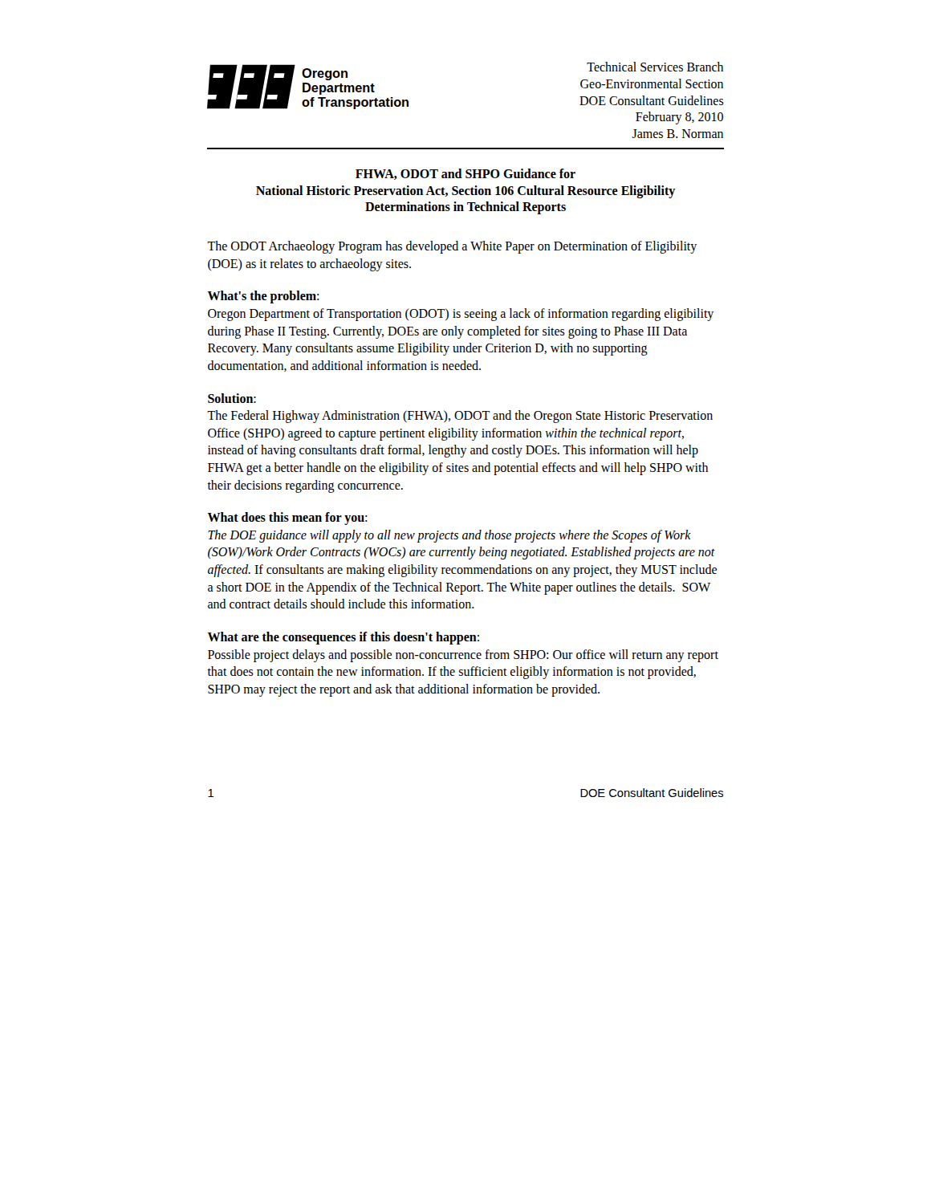Oregon Department of Transportation Oregon Department of Transportation
Technical Services Branch
Geo-Environmental Section
DOE Consultant Guidelines
February 8, 2010
James B. Norman
FHWA, ODOT and SHPO Guidance for National Historic Preservation Act, Section 106 Cultural Resource Eligibility Determinations in Technical Reports
The ODOT Archaeology Program has developed a White Paper on Determination of Eligibility (DOE) as it relates to archaeology sites.
What's the problem:
Oregon Department of Transportation (ODOT) is seeing a lack of information regarding eligibility during Phase II Testing. Currently, DOEs are only completed for sites going to Phase III Data Recovery. Many consultants assume Eligibility under Criterion D, with no supporting documentation, and additional information is needed.
Solution:
The Federal Highway Administration (FHWA), ODOT and the Oregon State Historic Preservation Office (SHPO) agreed to capture pertinent eligibility information within the technical report, instead of having consultants draft formal, lengthy and costly DOEs. This information will help FHWA get a better handle on the eligibility of sites and potential effects and will help SHPO with their decisions regarding concurrence.
What does this mean for you:
The DOE guidance will apply to all new projects and those projects where the Scopes of Work (SOW)/Work Order Contracts (WOCs) are currently being negotiated. Established projects are not affected. If consultants are making eligibility recommendations on any project, they MUST include a short DOE in the Appendix of the Technical Report. The White paper outlines the details. SOW and contract details should include this information.
What are the consequences if this doesn't happen:
Possible project delays and possible non-concurrence from SHPO: Our office will return any report that does not contain the new information. If the sufficient eligibly information is not provided, SHPO may reject the report and ask that additional information be provided.
1
DOE Consultant Guidelines